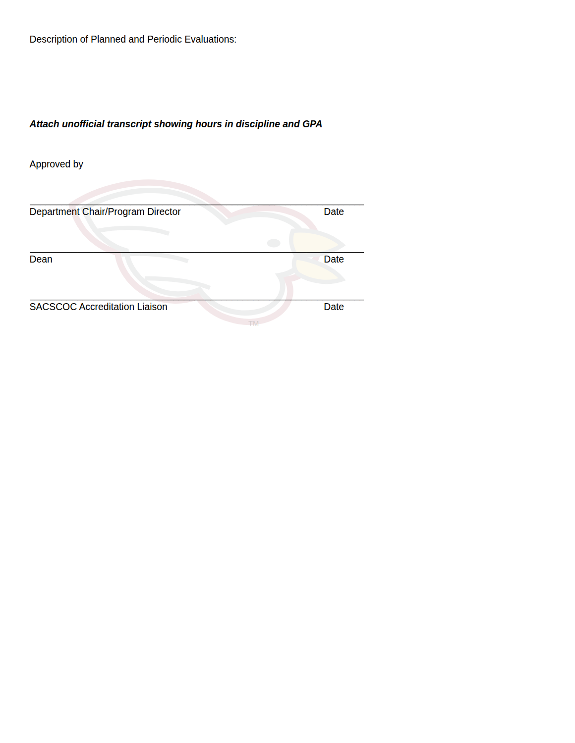TM
Description of Planned and Periodic Evaluations:
Attach unofficial transcript showing hours in discipline and GPA
Approved by
_______________________________________________________________ _________________
Department Chair/Program Director Date
_______________________________________________________________ _________________
Dean Date
_______________________________________________________________ _________________
SACSCOC Accreditation Liaison Date